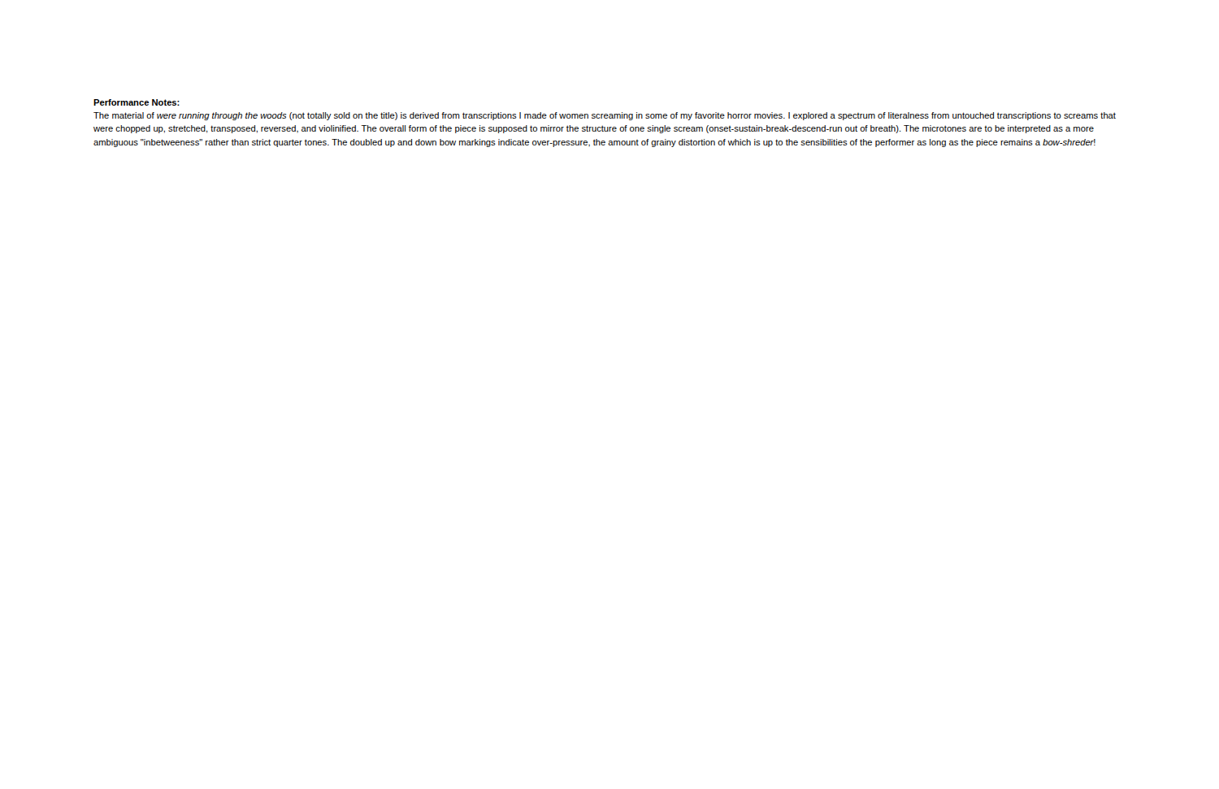Performance Notes:
The material of were running through the woods (not totally sold on the title) is derived from transcriptions I made of women screaming in some of my favorite horror movies. I explored a spectrum of literalness from untouched transcriptions to screams that were chopped up, stretched, transposed, reversed, and violinified. The overall form of the piece is supposed to mirror the structure of one single scream (onset-sustain-break-descend-run out of breath). The microtones are to be interpreted as a more ambiguous "inbetweeness" rather than strict quarter tones. The doubled up and down bow markings indicate over-pressure, the amount of grainy distortion of which is up to the sensibilities of the performer as long as the piece remains a bow-shreder!